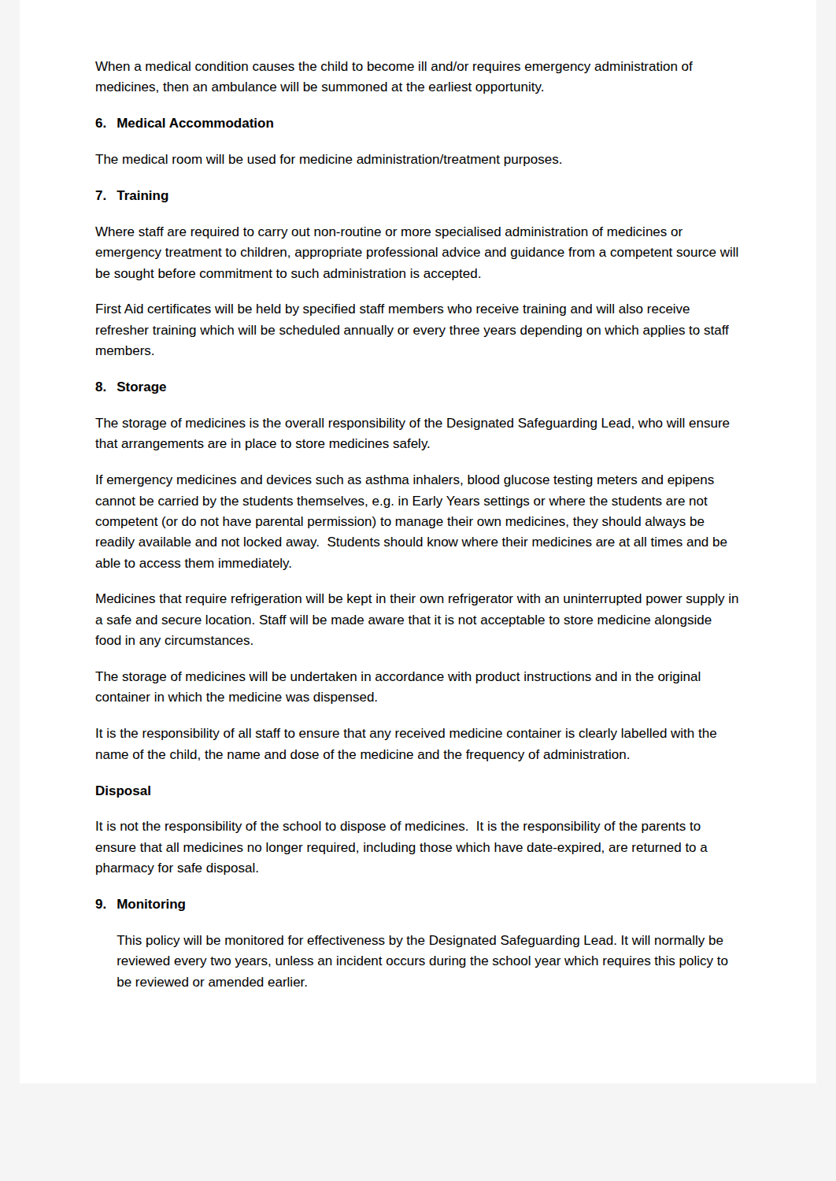When a medical condition causes the child to become ill and/or requires emergency administration of medicines, then an ambulance will be summoned at the earliest opportunity.
6. Medical Accommodation
The medical room will be used for medicine administration/treatment purposes.
7. Training
Where staff are required to carry out non-routine or more specialised administration of medicines or emergency treatment to children, appropriate professional advice and guidance from a competent source will be sought before commitment to such administration is accepted.
First Aid certificates will be held by specified staff members who receive training and will also receive refresher training which will be scheduled annually or every three years depending on which applies to staff members.
8. Storage
The storage of medicines is the overall responsibility of the Designated Safeguarding Lead, who will ensure that arrangements are in place to store medicines safely.
If emergency medicines and devices such as asthma inhalers, blood glucose testing meters and epipens cannot be carried by the students themselves, e.g. in Early Years settings or where the students are not competent (or do not have parental permission) to manage their own medicines, they should always be readily available and not locked away. Students should know where their medicines are at all times and be able to access them immediately.
Medicines that require refrigeration will be kept in their own refrigerator with an uninterrupted power supply in a safe and secure location. Staff will be made aware that it is not acceptable to store medicine alongside food in any circumstances.
The storage of medicines will be undertaken in accordance with product instructions and in the original container in which the medicine was dispensed.
It is the responsibility of all staff to ensure that any received medicine container is clearly labelled with the name of the child, the name and dose of the medicine and the frequency of administration.
Disposal
It is not the responsibility of the school to dispose of medicines. It is the responsibility of the parents to ensure that all medicines no longer required, including those which have date-expired, are returned to a pharmacy for safe disposal.
9. Monitoring
This policy will be monitored for effectiveness by the Designated Safeguarding Lead. It will normally be reviewed every two years, unless an incident occurs during the school year which requires this policy to be reviewed or amended earlier.